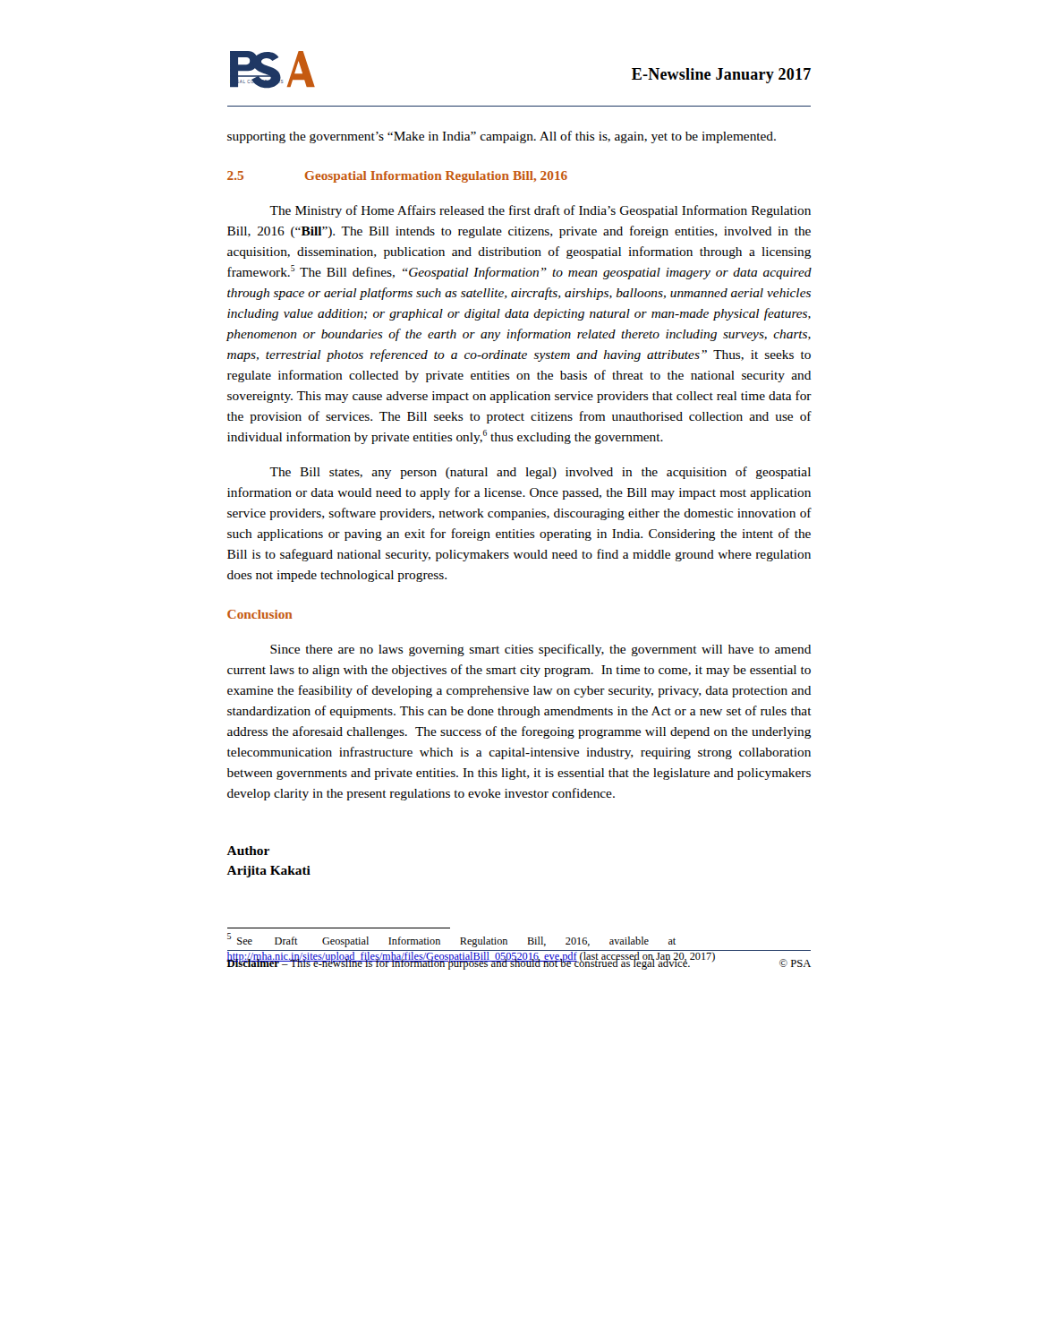LEGAL COUNSELLORS
E-Newsline January 2017
supporting the government’s “Make in India” campaign. All of this is, again, yet to be implemented.
2.5 Geospatial Information Regulation Bill, 2016
The Ministry of Home Affairs released the first draft of India’s Geospatial Information Regulation Bill, 2016 (“Bill”). The Bill intends to regulate citizens, private and foreign entities, involved in the acquisition, dissemination, publication and distribution of geospatial information through a licensing framework.5 The Bill defines, “Geospatial Information” to mean geospatial imagery or data acquired through space or aerial platforms such as satellite, aircrafts, airships, balloons, unmanned aerial vehicles including value addition; or graphical or digital data depicting natural or man-made physical features, phenomenon or boundaries of the earth or any information related thereto including surveys, charts, maps, terrestrial photos referenced to a co-ordinate system and having attributes” Thus, it seeks to regulate information collected by private entities on the basis of threat to the national security and sovereignty. This may cause adverse impact on application service providers that collect real time data for the provision of services. The Bill seeks to protect citizens from unauthorised collection and use of individual information by private entities only,6 thus excluding the government.
The Bill states, any person (natural and legal) involved in the acquisition of geospatial information or data would need to apply for a license. Once passed, the Bill may impact most application service providers, software providers, network companies, discouraging either the domestic innovation of such applications or paving an exit for foreign entities operating in India. Considering the intent of the Bill is to safeguard national security, policymakers would need to find a middle ground where regulation does not impede technological progress.
Conclusion
Since there are no laws governing smart cities specifically, the government will have to amend current laws to align with the objectives of the smart city program. In time to come, it may be essential to examine the feasibility of developing a comprehensive law on cyber security, privacy, data protection and standardization of equipments. This can be done through amendments in the Act or a new set of rules that address the aforesaid challenges. The success of the foregoing programme will depend on the underlying telecommunication infrastructure which is a capital-intensive industry, requiring strong collaboration between governments and private entities. In this light, it is essential that the legislature and policymakers develop clarity in the present regulations to evoke investor confidence.
Author
Arijita Kakati
5 See Draft Geospatial Information Regulation Bill, 2016, available at
http://mha.nic.in/sites/upload_files/mha/files/GeospatialBill_05052016_eve.pdf (last accessed on Jan 20, 2017)
Disclaimer – This e-newsline is for information purposes and should not be construed as legal advice. © PSA